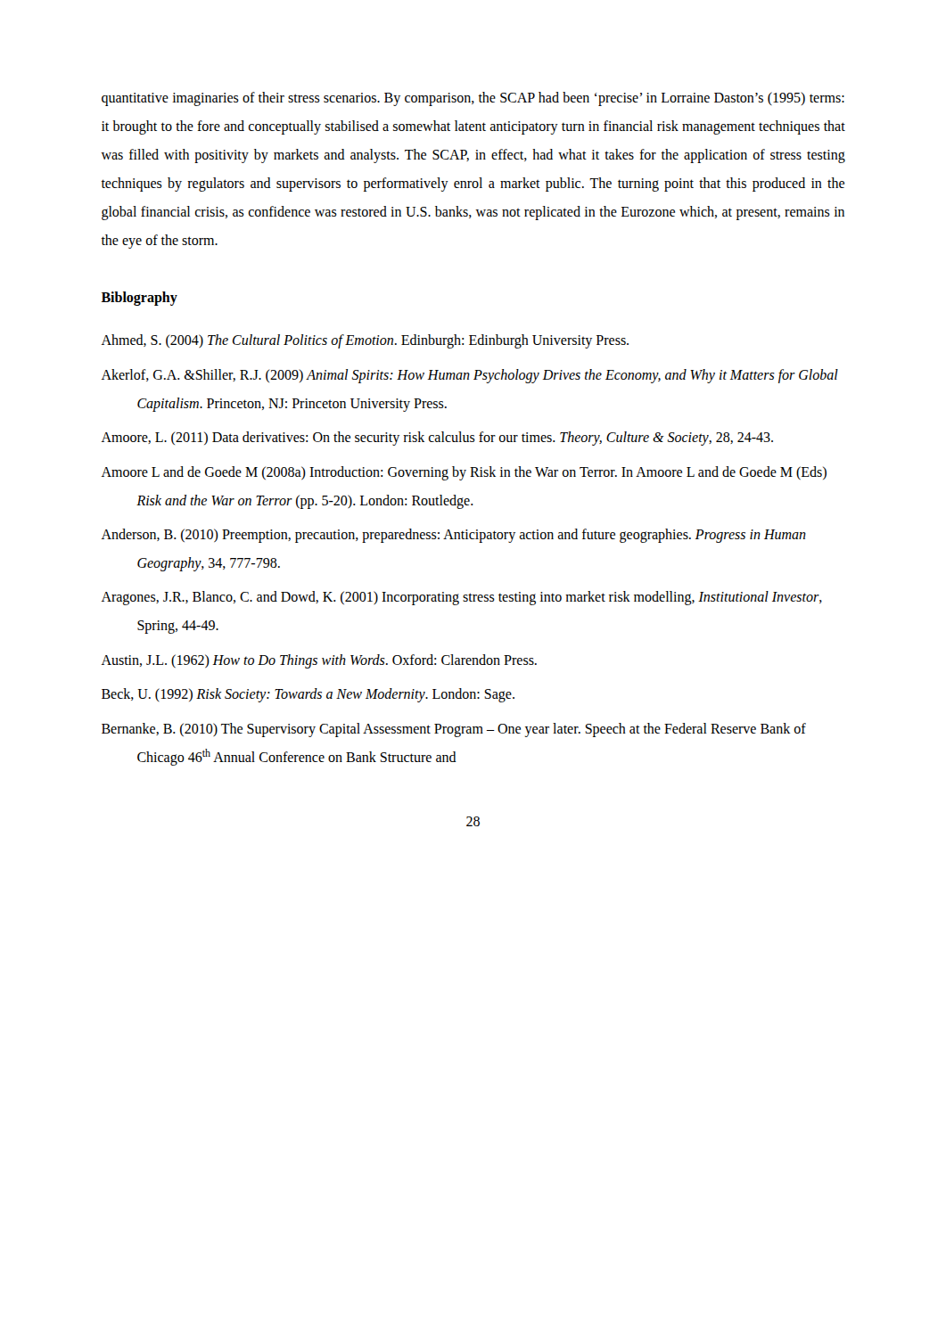quantitative imaginaries of their stress scenarios. By comparison, the SCAP had been ‘precise’ in Lorraine Daston’s (1995) terms: it brought to the fore and conceptually stabilised a somewhat latent anticipatory turn in financial risk management techniques that was filled with positivity by markets and analysts. The SCAP, in effect, had what it takes for the application of stress testing techniques by regulators and supervisors to performatively enrol a market public. The turning point that this produced in the global financial crisis, as confidence was restored in U.S. banks, was not replicated in the Eurozone which, at present, remains in the eye of the storm.
Biblography
Ahmed, S. (2004) The Cultural Politics of Emotion. Edinburgh: Edinburgh University Press.
Akerlof, G.A. &Shiller, R.J. (2009) Animal Spirits: How Human Psychology Drives the Economy, and Why it Matters for Global Capitalism. Princeton, NJ: Princeton University Press.
Amoore, L. (2011) Data derivatives: On the security risk calculus for our times. Theory, Culture & Society, 28, 24-43.
Amoore L and de Goede M (2008a) Introduction: Governing by Risk in the War on Terror. In Amoore L and de Goede M (Eds) Risk and the War on Terror (pp. 5-20). London: Routledge.
Anderson, B. (2010) Preemption, precaution, preparedness: Anticipatory action and future geographies. Progress in Human Geography, 34, 777-798.
Aragones, J.R., Blanco, C. and Dowd, K. (2001) Incorporating stress testing into market risk modelling, Institutional Investor, Spring, 44-49.
Austin, J.L. (1962) How to Do Things with Words. Oxford: Clarendon Press.
Beck, U. (1992) Risk Society: Towards a New Modernity. London: Sage.
Bernanke, B. (2010) The Supervisory Capital Assessment Program – One year later. Speech at the Federal Reserve Bank of Chicago 46th Annual Conference on Bank Structure and
28